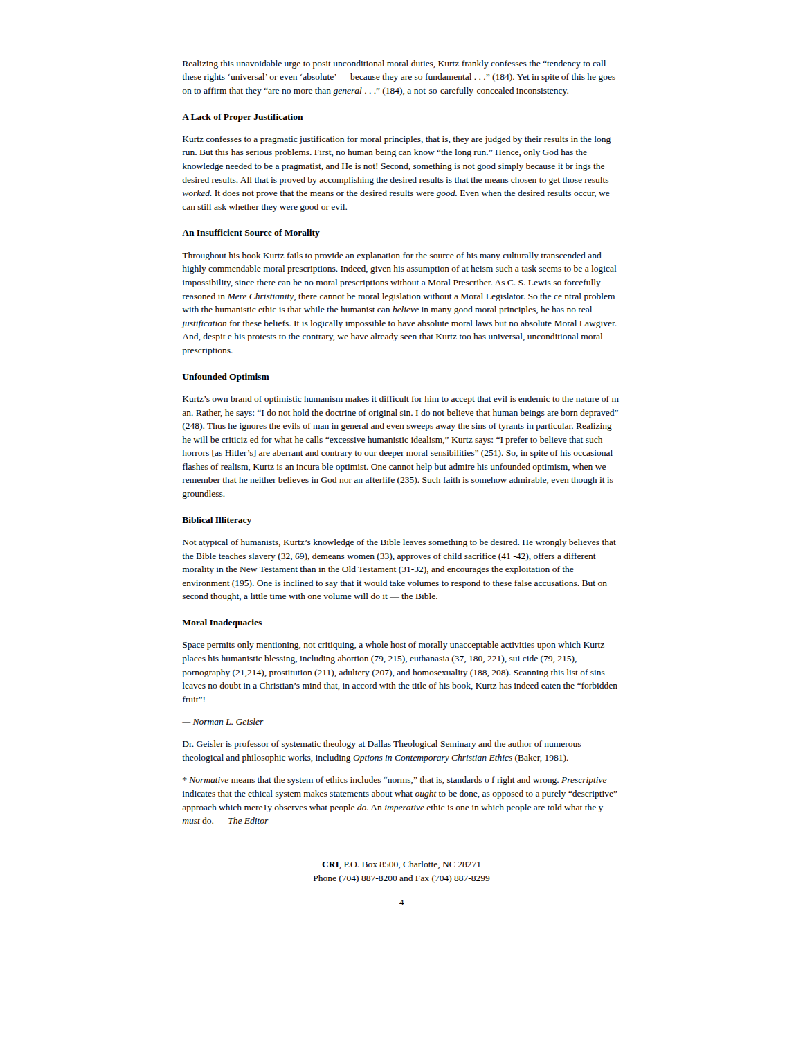Realizing this unavoidable urge to posit unconditional moral duties, Kurtz frankly confesses the “tendency to call these rights ‘universal’ or even ‘absolute’ — because they are so fundamental . . .” (184). Yet in spite of this he goes on to affirm that they “are no more than general . . .” (184), a not-so-carefully-concealed inconsistency.
A Lack of Proper Justification
Kurtz confesses to a pragmatic justification for moral principles, that is, they are judged by their results in the long run. But this has serious problems. First, no human being can know “the long run.” Hence, only God has the knowledge needed to be a pragmatist, and He is not! Second, something is not good simply because it br ings the desired results. All that is proved by accomplishing the desired results is that the means chosen to get those results worked. It does not prove that the means or the desired results were good. Even when the desired results occur, we can still ask whether they were good or evil.
An Insufficient Source of Morality
Throughout his book Kurtz fails to provide an explanation for the source of his many culturally transcended and highly commendable moral prescriptions. Indeed, given his assumption of at heism such a task seems to be a logical impossibility, since there can be no moral prescriptions without a Moral Prescriber. As C. S. Lewis so forcefully reasoned in Mere Christianity, there cannot be moral legislation without a Moral Legislator. So the ce ntral problem with the humanistic ethic is that while the humanist can believe in many good moral principles, he has no real justification for these beliefs. It is logically impossible to have absolute moral laws but no absolute Moral Lawgiver. And, despit e his protests to the contrary, we have already seen that Kurtz too has universal, unconditional moral prescriptions.
Unfounded Optimism
Kurtz’s own brand of optimistic humanism makes it difficult for him to accept that evil is endemic to the nature of m an. Rather, he says: “I do not hold the doctrine of original sin. I do not believe that human beings are born depraved” (248). Thus he ignores the evils of man in general and even sweeps away the sins of tyrants in particular. Realizing he will be criticiz ed for what he calls “excessive humanistic idealism,” Kurtz says: “I prefer to believe that such horrors [as Hitler’s] are aberrant and contrary to our deeper moral sensibilities” (251). So, in spite of his occasional flashes of realism, Kurtz is an incura ble optimist. One cannot help but admire his unfounded optimism, when we remember that he neither believes in God nor an afterlife (235). Such faith is somehow admirable, even though it is groundless.
Biblical Illiteracy
Not atypical of humanists, Kurtz’s knowledge of the Bible leaves something to be desired. He wrongly believes that the Bible teaches slavery (32, 69), demeans women (33), approves of child sacrifice (41 -42), offers a different morality in the New Testament than in the Old Testament (31-32), and encourages the exploitation of the environment (195). One is inclined to say that it would take volumes to respond to these false accusations. But on second thought, a little time with one volume will do it — the Bible.
Moral Inadequacies
Space permits only mentioning, not critiquing, a whole host of morally unacceptable activities upon which Kurtz places his humanistic blessing, including abortion (79, 215), euthanasia (37, 180, 221), sui cide (79, 215), pornography (21,214), prostitution (211), adultery (207), and homosexuality (188, 208). Scanning this list of sins leaves no doubt in a Christian’s mind that, in accord with the title of his book, Kurtz has indeed eaten the “forbidden fruit”!
— Norman L. Geisler
Dr. Geisler is professor of systematic theology at Dallas Theological Seminary and the author of numerous theological and philosophic works, including Options in Contemporary Christian Ethics (Baker, 1981).
* Normative means that the system of ethics includes “norms,” that is, standards o f right and wrong. Prescriptive indicates that the ethical system makes statements about what ought to be done, as opposed to a purely “descriptive” approach which mere1y observes what people do. An imperative ethic is one in which people are told what the y must do. — The Editor
CRI, P.O. Box 8500, Charlotte, NC 28271
Phone (704) 887-8200 and Fax (704) 887-8299
4